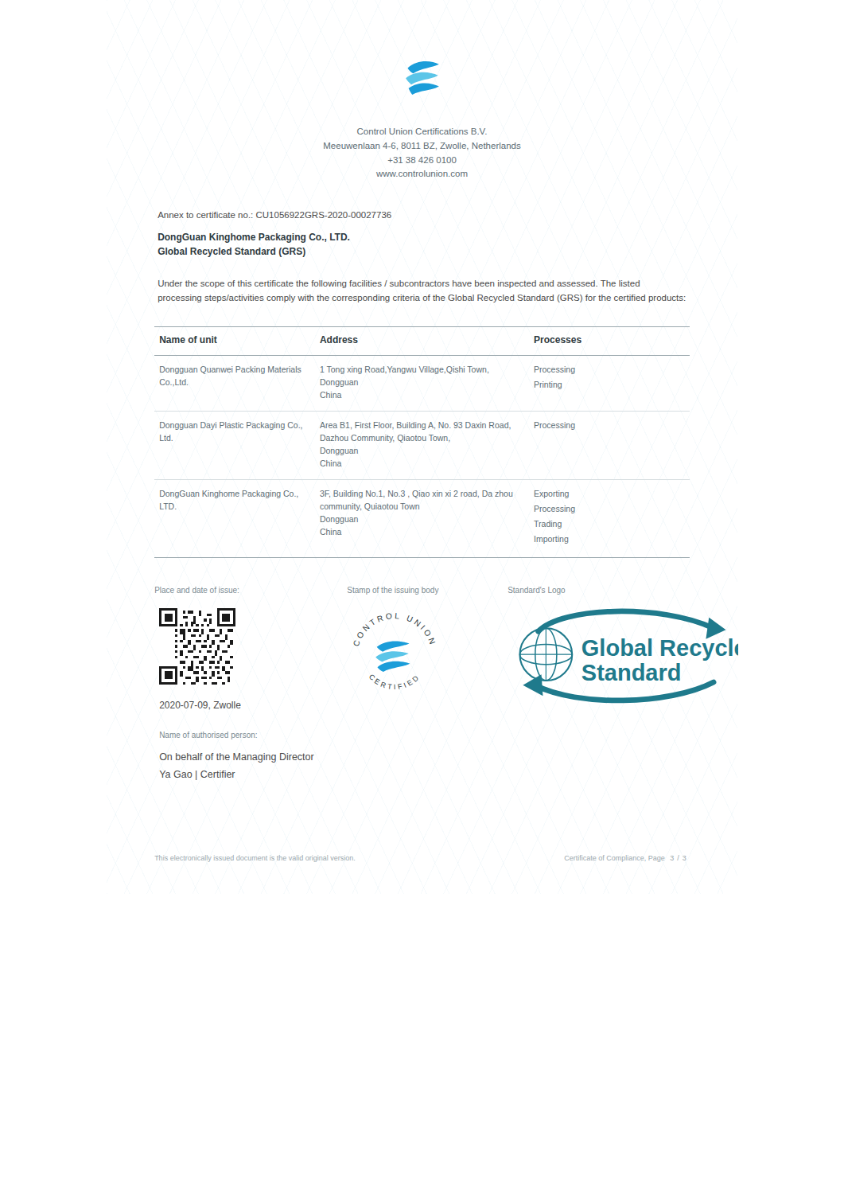Control Union Certifications B.V.
Meeuwenlaan 4-6, 8011 BZ, Zwolle, Netherlands
+31 38 426 0100
www.controlunion.com
Annex to certificate no.: CU1056922GRS-2020-00027736
DongGuan Kinghome Packaging Co., LTD.
Global Recycled Standard (GRS)
Under the scope of this certificate the following facilities / subcontractors have been inspected and assessed. The listed processing steps/activities comply with the corresponding criteria of the Global Recycled Standard (GRS) for the certified products:
| Name of unit | Address | Processes |
| --- | --- | --- |
| Dongguan Quanwei Packing Materials Co.,Ltd. | 1 Tong xing Road,Yangwu Village,Qishi Town, Dongguan China | Processing Printing |
| Dongguan Dayi Plastic Packaging Co., Ltd. | Area B1, First Floor, Building A, No. 93 Daxin Road, Dazhou Community, Qiaotou Town, Dongguan China | Processing |
| DongGuan Kinghome Packaging Co., LTD. | 3F, Building No.1, No.3 , Qiao xin xi 2 road, Da zhou community, Quiaotou Town Dongguan China | Exporting Processing Trading Importing |
Place and date of issue:
2020-07-09, Zwolle
Name of authorised person:
On behalf of the Managing Director
Ya Gao | Certifier
Stamp of the issuing body
CONTROL UNION CERTIFIED
Standard's Logo
Global Recycled Standard
This electronically issued document is the valid original version.
Certificate of Compliance, Page 3/3